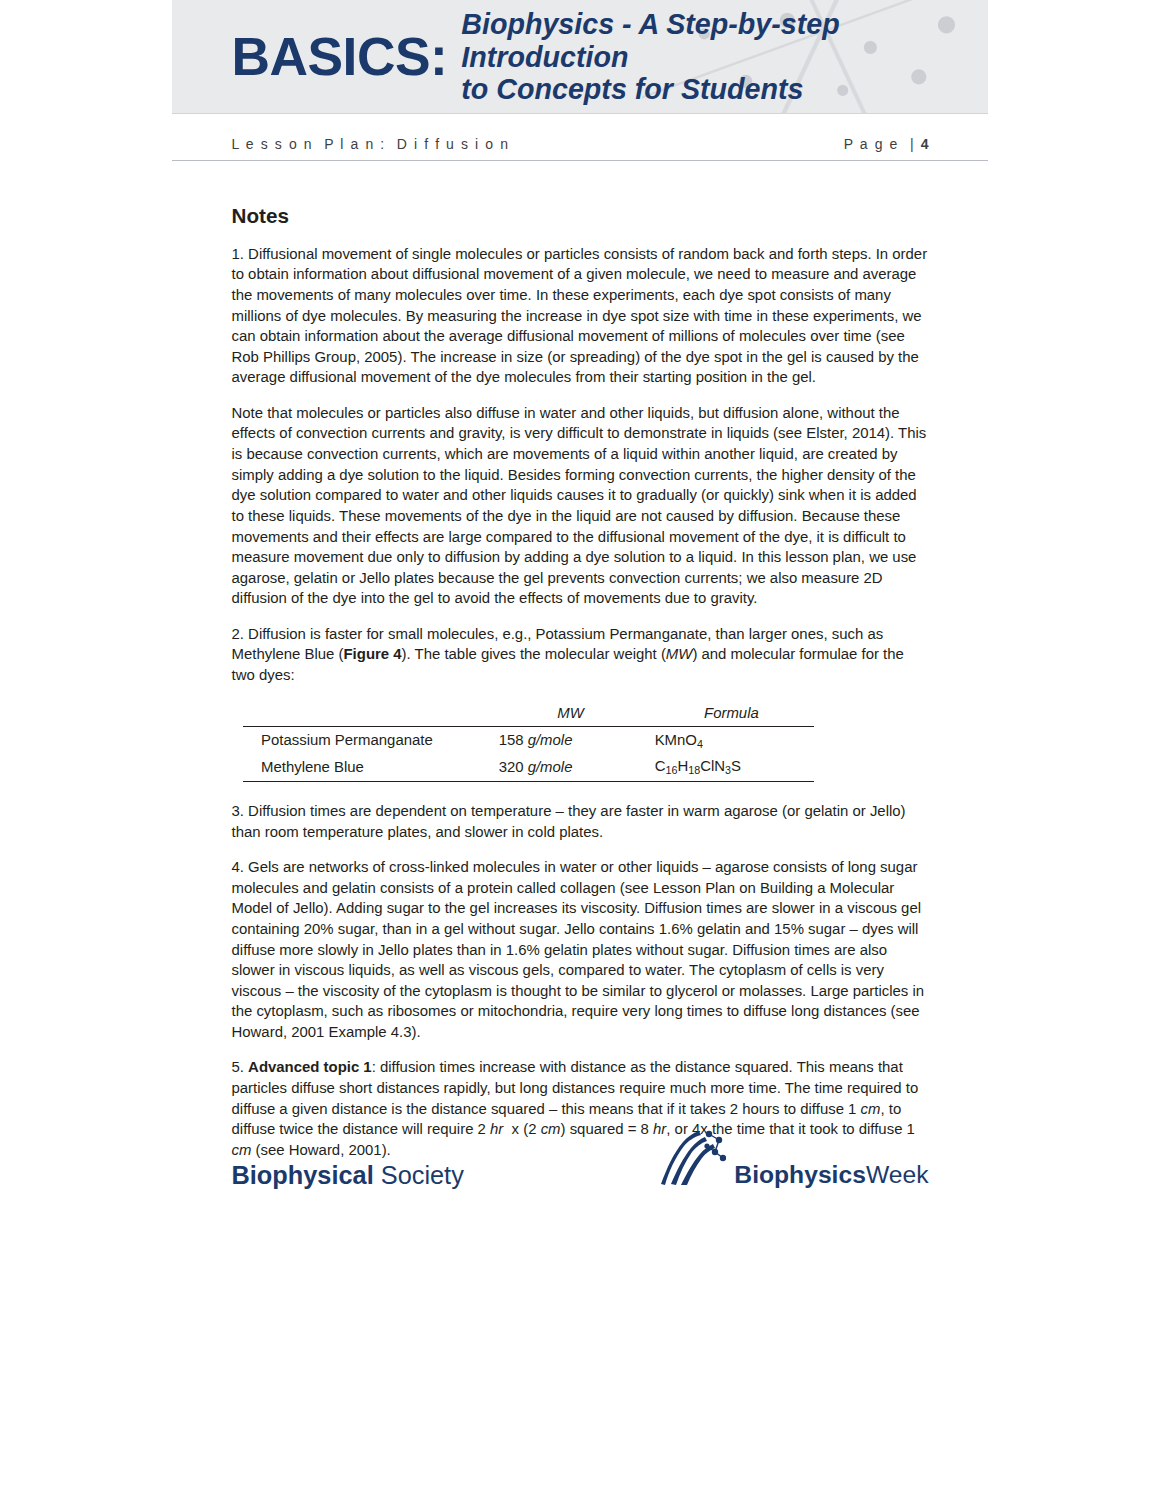BASICS:
Biophysics - A Step-by-step Introduction
to Concepts for Students
L e s s o n P l a n : D i f f u s i o n
P a g e | 4
Notes
1. Diffusional movement of single molecules or particles consists of random back and forth steps. In order to obtain information about diffusional movement of a given molecule, we need to measure and average the movements of many molecules over time. In these experiments, each dye spot consists of many millions of dye molecules. By measuring the increase in dye spot size with time in these experiments, we can obtain information about the average diffusional movement of millions of molecules over time (see Rob Phillips Group, 2005). The increase in size (or spreading) of the dye spot in the gel is caused by the average diffusional movement of the dye molecules from their starting position in the gel.
Note that molecules or particles also diffuse in water and other liquids, but diffusion alone, without the effects of convection currents and gravity, is very difficult to demonstrate in liquids (see Elster, 2014). This is because convection currents, which are movements of a liquid within another liquid, are created by simply adding a dye solution to the liquid. Besides forming convection currents, the higher density of the dye solution compared to water and other liquids causes it to gradually (or quickly) sink when it is added to these liquids. These movements of the dye in the liquid are not caused by diffusion. Because these movements and their effects are large compared to the diffusional movement of the dye, it is difficult to measure movement due only to diffusion by adding a dye solution to a liquid. In this lesson plan, we use agarose, gelatin or Jello plates because the gel prevents convection currents; we also measure 2D diffusion of the dye into the gel to avoid the effects of movements due to gravity.
2. Diffusion is faster for small molecules, e.g., Potassium Permanganate, than larger ones, such as Methylene Blue (Figure 4). The table gives the molecular weight (MW) and molecular formulae for the two dyes:
| | MW | Formula |
| --- | --- | --- |
| Potassium Permanganate | 158 g/mole | KMnO 4 |
| Methylene Blue | 320 g/mole | C 16 H 18 ClN 3 S |
3. Diffusion times are dependent on temperature – they are faster in warm agarose (or gelatin or Jello) than room temperature plates, and slower in cold plates.
4. Gels are networks of cross-linked molecules in water or other liquids – agarose consists of long sugar molecules and gelatin consists of a protein called collagen (see Lesson Plan on Building a Molecular Model of Jello). Adding sugar to the gel increases its viscosity. Diffusion times are slower in a viscous gel containing 20% sugar, than in a gel without sugar. Jello contains 1.6% gelatin and 15% sugar – dyes will diffuse more slowly in Jello plates than in 1.6% gelatin plates without sugar. Diffusion times are also slower in viscous liquids, as well as viscous gels, compared to water. The cytoplasm of cells is very viscous – the viscosity of the cytoplasm is thought to be similar to glycerol or molasses. Large particles in the cytoplasm, such as ribosomes or mitochondria, require very long times to diffuse long distances (see Howard, 2001 Example 4.3).
5. Advanced topic 1: diffusion times increase with distance as the distance squared. This means that particles diffuse short distances rapidly, but long distances require much more time. The time required to diffuse a given distance is the distance squared – this means that if it takes 2 hours to diffuse 1 cm, to diffuse twice the distance will require 2 hr x (2 cm) squared = 8 hr, or 4x the time that it took to diffuse 1 cm (see Howard, 2001).
Biophysical Society
Biophysics Week